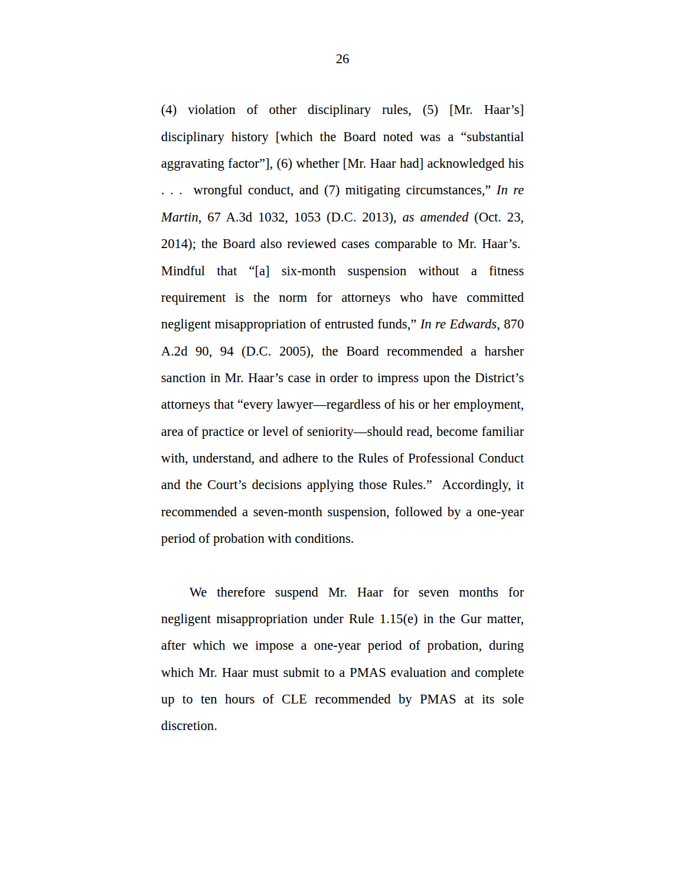26
(4) violation of other disciplinary rules, (5) [Mr. Haar’s] disciplinary history [which the Board noted was a “substantial aggravating factor”], (6) whether [Mr. Haar had] acknowledged his . . . wrongful conduct, and (7) mitigating circumstances,” In re Martin, 67 A.3d 1032, 1053 (D.C. 2013), as amended (Oct. 23, 2014); the Board also reviewed cases comparable to Mr. Haar’s. Mindful that “[a] six-month suspension without a fitness requirement is the norm for attorneys who have committed negligent misappropriation of entrusted funds,” In re Edwards, 870 A.2d 90, 94 (D.C. 2005), the Board recommended a harsher sanction in Mr. Haar’s case in order to impress upon the District’s attorneys that “every lawyer—regardless of his or her employment, area of practice or level of seniority—should read, become familiar with, understand, and adhere to the Rules of Professional Conduct and the Court’s decisions applying those Rules.” Accordingly, it recommended a seven-month suspension, followed by a one-year period of probation with conditions.
We therefore suspend Mr. Haar for seven months for negligent misappropriation under Rule 1.15(e) in the Gur matter, after which we impose a one-year period of probation, during which Mr. Haar must submit to a PMAS evaluation and complete up to ten hours of CLE recommended by PMAS at its sole discretion.